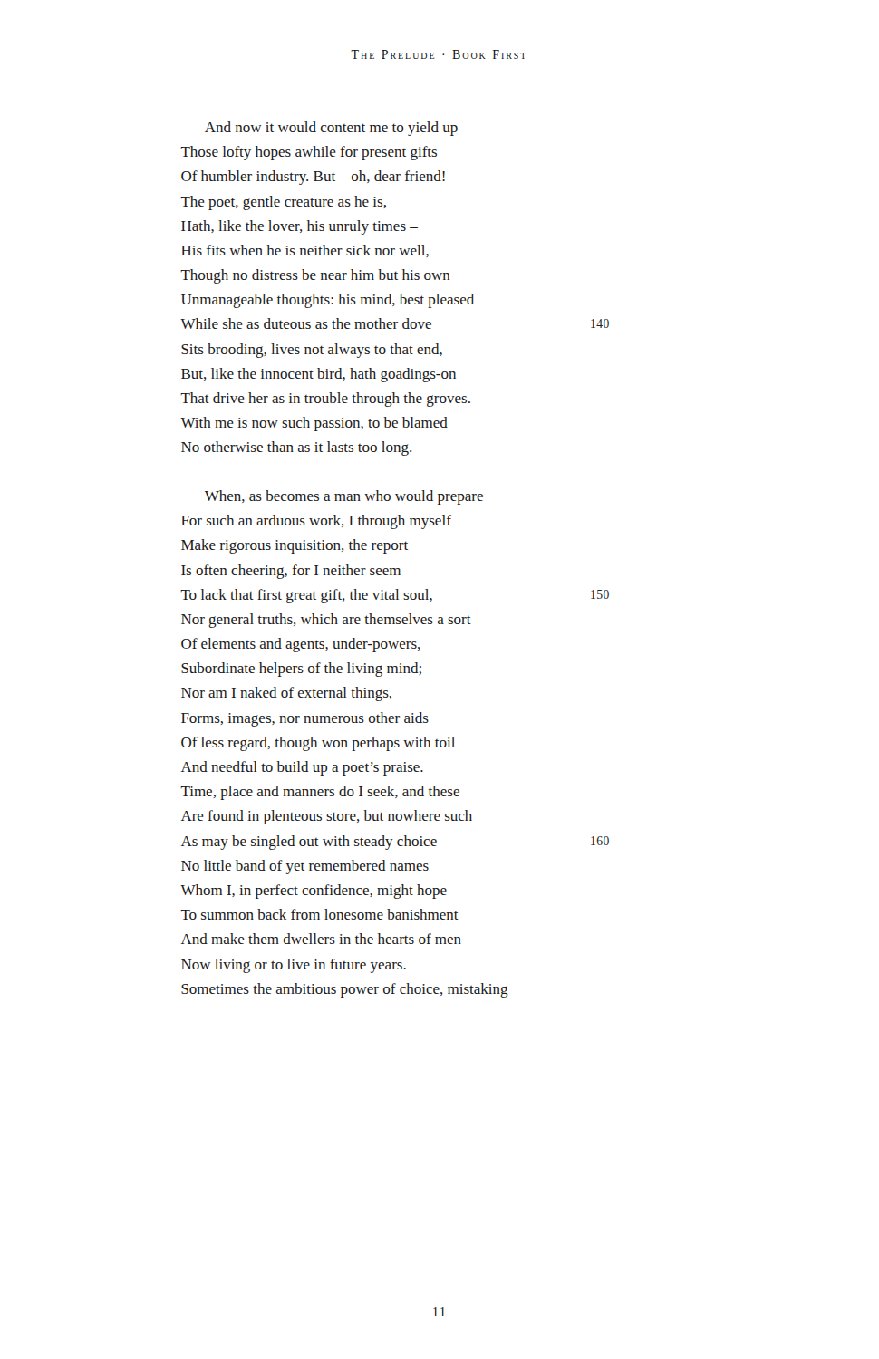The Prelude · Book First
And now it would content me to yield up
Those lofty hopes awhile for present gifts
Of humbler industry. But – oh, dear friend!
The poet, gentle creature as he is,
Hath, like the lover, his unruly times –
His fits when he is neither sick nor well,
Though no distress be near him but his own
Unmanageable thoughts: his mind, best pleased
While she as duteous as the mother dove140
Sits brooding, lives not always to that end,
But, like the innocent bird, hath goadings-on
That drive her as in trouble through the groves.
With me is now such passion, to be blamed
No otherwise than as it lasts too long.
When, as becomes a man who would prepare
For such an arduous work, I through myself
Make rigorous inquisition, the report
Is often cheering, for I neither seem
To lack that first great gift, the vital soul,150
Nor general truths, which are themselves a sort
Of elements and agents, under-powers,
Subordinate helpers of the living mind;
Nor am I naked of external things,
Forms, images, nor numerous other aids
Of less regard, though won perhaps with toil
And needful to build up a poet’s praise.
Time, place and manners do I seek, and these
Are found in plenteous store, but nowhere such
As may be singled out with steady choice –160
No little band of yet remembered names
Whom I, in perfect confidence, might hope
To summon back from lonesome banishment
And make them dwellers in the hearts of men
Now living or to live in future years.
Sometimes the ambitious power of choice, mistaking
11